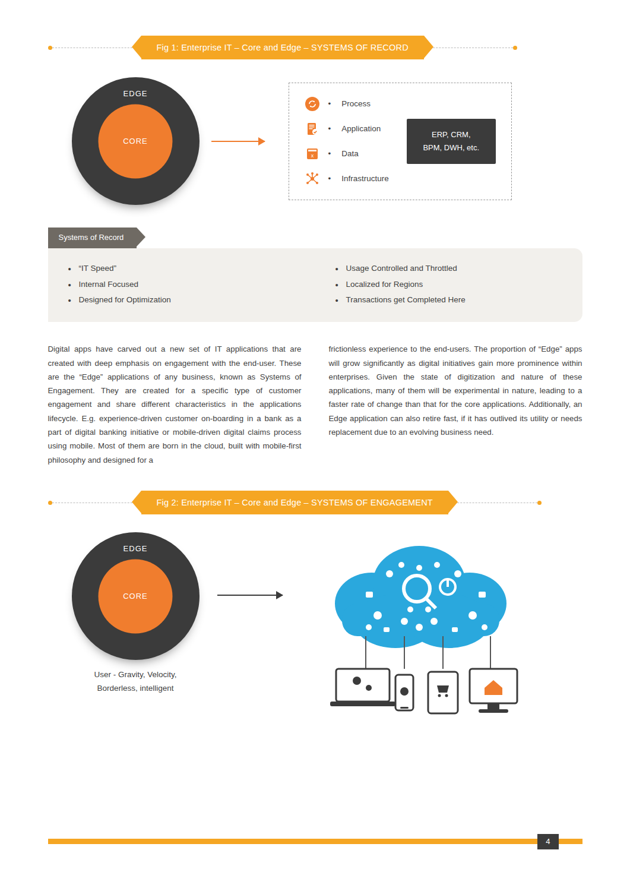Fig 1: Enterprise IT – Core and Edge – SYSTEMS OF RECORD
EDGE
CORE
•Process
•Application
x •Data
•Infrastructure
ERP, CRM,
BPM, DWH, etc.
Systems of Record
“IT Speed”
Internal Focused
Designed for Optimization
Usage Controlled and Throttled
Localized for Regions
Transactions get Completed Here
Digital apps have carved out a new set of IT applications that are created with deep emphasis on engagement with the end-user. These are the “Edge” applications of any business, known as Systems of Engagement. They are created for a specific type of customer engagement and share different characteristics in the applications lifecycle. E.g. experience-driven customer on-boarding in a bank as a part of digital banking initiative or mobile-driven digital claims process using mobile. Most of them are born in the cloud, built with mobile-first philosophy and designed for a
frictionless experience to the end-users. The proportion of “Edge” apps will grow significantly as digital initiatives gain more prominence within enterprises. Given the state of digitization and nature of these applications, many of them will be experimental in nature, leading to a faster rate of change than that for the core applications. Additionally, an Edge application can also retire fast, if it has outlived its utility or needs replacement due to an evolving business need.
Fig 2: Enterprise IT – Core and Edge – SYSTEMS OF ENGAGEMENT
EDGE
CORE
User - Gravity, Velocity,
Borderless, intelligent
4